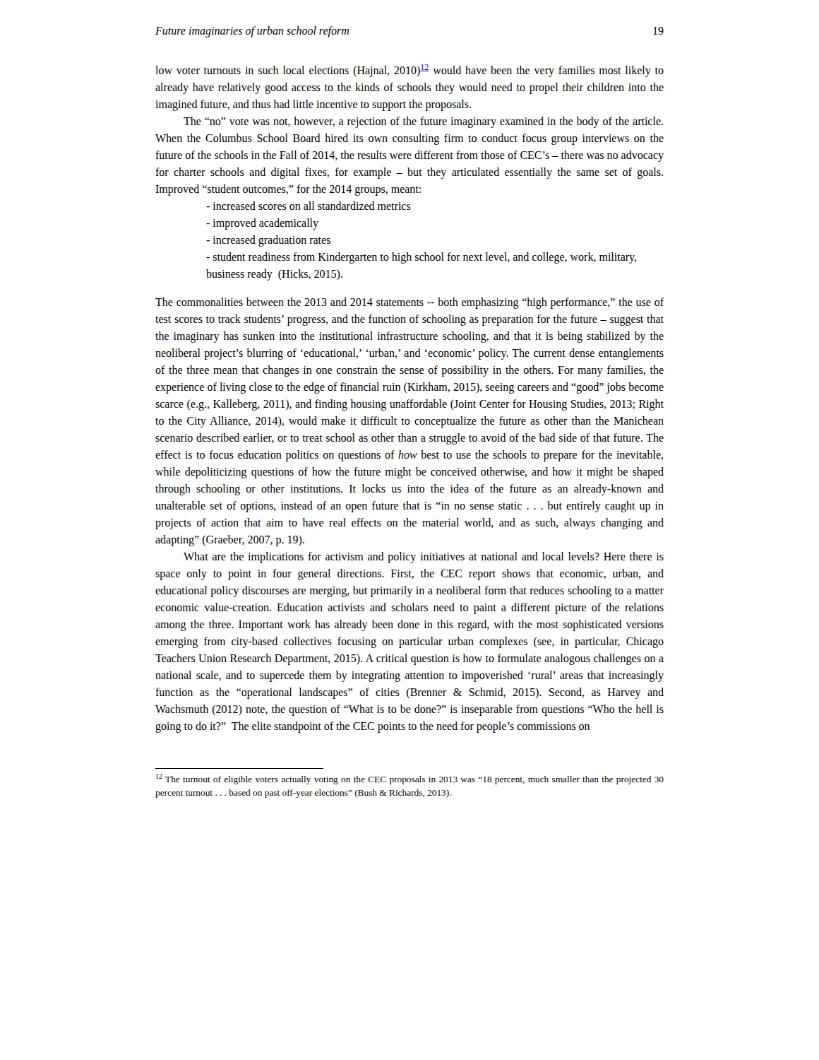Future imaginaries of urban school reform 19
low voter turnouts in such local elections (Hajnal, 2010)12 would have been the very families most likely to already have relatively good access to the kinds of schools they would need to propel their children into the imagined future, and thus had little incentive to support the proposals.
The “no” vote was not, however, a rejection of the future imaginary examined in the body of the article. When the Columbus School Board hired its own consulting firm to conduct focus group interviews on the future of the schools in the Fall of 2014, the results were different from those of CEC’s – there was no advocacy for charter schools and digital fixes, for example – but they articulated essentially the same set of goals. Improved “student outcomes,” for the 2014 groups, meant:
- increased scores on all standardized metrics
- improved academically
- increased graduation rates
- student readiness from Kindergarten to high school for next level, and college, work, military, business ready (Hicks, 2015).
The commonalities between the 2013 and 2014 statements -- both emphasizing “high performance,” the use of test scores to track students’ progress, and the function of schooling as preparation for the future – suggest that the imaginary has sunken into the institutional infrastructure schooling, and that it is being stabilized by the neoliberal project’s blurring of ‘educational,’ ‘urban,’ and ‘economic’ policy. The current dense entanglements of the three mean that changes in one constrain the sense of possibility in the others. For many families, the experience of living close to the edge of financial ruin (Kirkham, 2015), seeing careers and “good” jobs become scarce (e.g., Kalleberg, 2011), and finding housing unaffordable (Joint Center for Housing Studies, 2013; Right to the City Alliance, 2014), would make it difficult to conceptualize the future as other than the Manichean scenario described earlier, or to treat school as other than a struggle to avoid of the bad side of that future. The effect is to focus education politics on questions of how best to use the schools to prepare for the inevitable, while depoliticizing questions of how the future might be conceived otherwise, and how it might be shaped through schooling or other institutions. It locks us into the idea of the future as an already-known and unalterable set of options, instead of an open future that is “in no sense static . . . but entirely caught up in projects of action that aim to have real effects on the material world, and as such, always changing and adapting” (Graeber, 2007, p. 19).
What are the implications for activism and policy initiatives at national and local levels? Here there is space only to point in four general directions. First, the CEC report shows that economic, urban, and educational policy discourses are merging, but primarily in a neoliberal form that reduces schooling to a matter economic value-creation. Education activists and scholars need to paint a different picture of the relations among the three. Important work has already been done in this regard, with the most sophisticated versions emerging from city-based collectives focusing on particular urban complexes (see, in particular, Chicago Teachers Union Research Department, 2015). A critical question is how to formulate analogous challenges on a national scale, and to supercede them by integrating attention to impoverished ‘rural’ areas that increasingly function as the “operational landscapes” of cities (Brenner & Schmid, 2015). Second, as Harvey and Wachsmuth (2012) note, the question of “What is to be done?” is inseparable from questions “Who the hell is going to do it?” The elite standpoint of the CEC points to the need for people’s commissions on
12 The turnout of eligible voters actually voting on the CEC proposals in 2013 was “18 percent, much smaller than the projected 30 percent turnout . . . based on past off-year elections” (Bush & Richards, 2013).